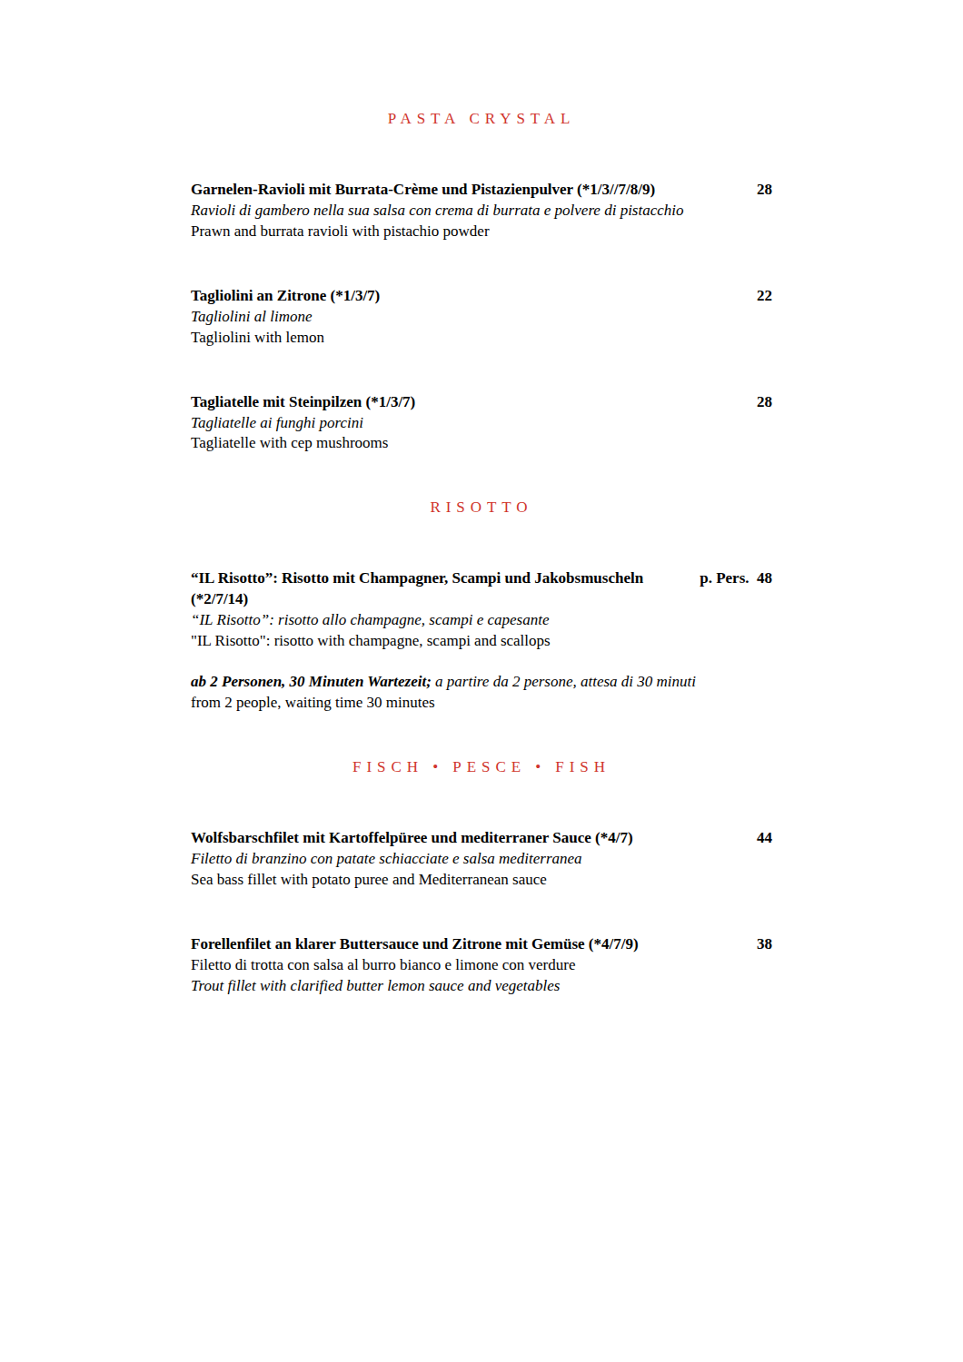Pasta Crystal
Garnelen-Ravioli mit Burrata-Crème und Pistazienpulver (*1/3//7/8/9) 28
Ravioli di gambero nella sua salsa con crema di burrata e polvere di pistacchio
Prawn and burrata ravioli with pistachio powder
Tagliolini an Zitrone (*1/3/7) 22
Tagliolini al limone
Tagliolini with lemon
Tagliatelle mit Steinpilzen (*1/3/7) 28
Tagliatelle ai funghi porcini
Tagliatelle with cep mushrooms
Risotto
“IL Risotto”: Risotto mit Champagner, Scampi und Jakobsmuscheln (*2/7/14) p. Pers. 48
“IL Risotto”: risotto allo champagne, scampi e capesante
"IL Risotto": risotto with champagne, scampi and scallops
ab 2 Personen, 30 Minuten Wartezeit; a partire da 2 persone, attesa di 30 minuti
from 2 people, waiting time 30 minutes
Fisch • Pesce • Fish
Wolfsbarschfilet mit Kartoffelpüree und mediterraner Sauce (*4/7) 44
Filetto di branzino con patate schiacciate e salsa mediterranea
Sea bass fillet with potato puree and Mediterranean sauce
Forellenfilet an klarer Buttersauce und Zitrone mit Gemüse (*4/7/9) 38
Filetto di trotta con salsa al burro bianco e limone con verdure
Trout fillet with clarified butter lemon sauce and vegetables